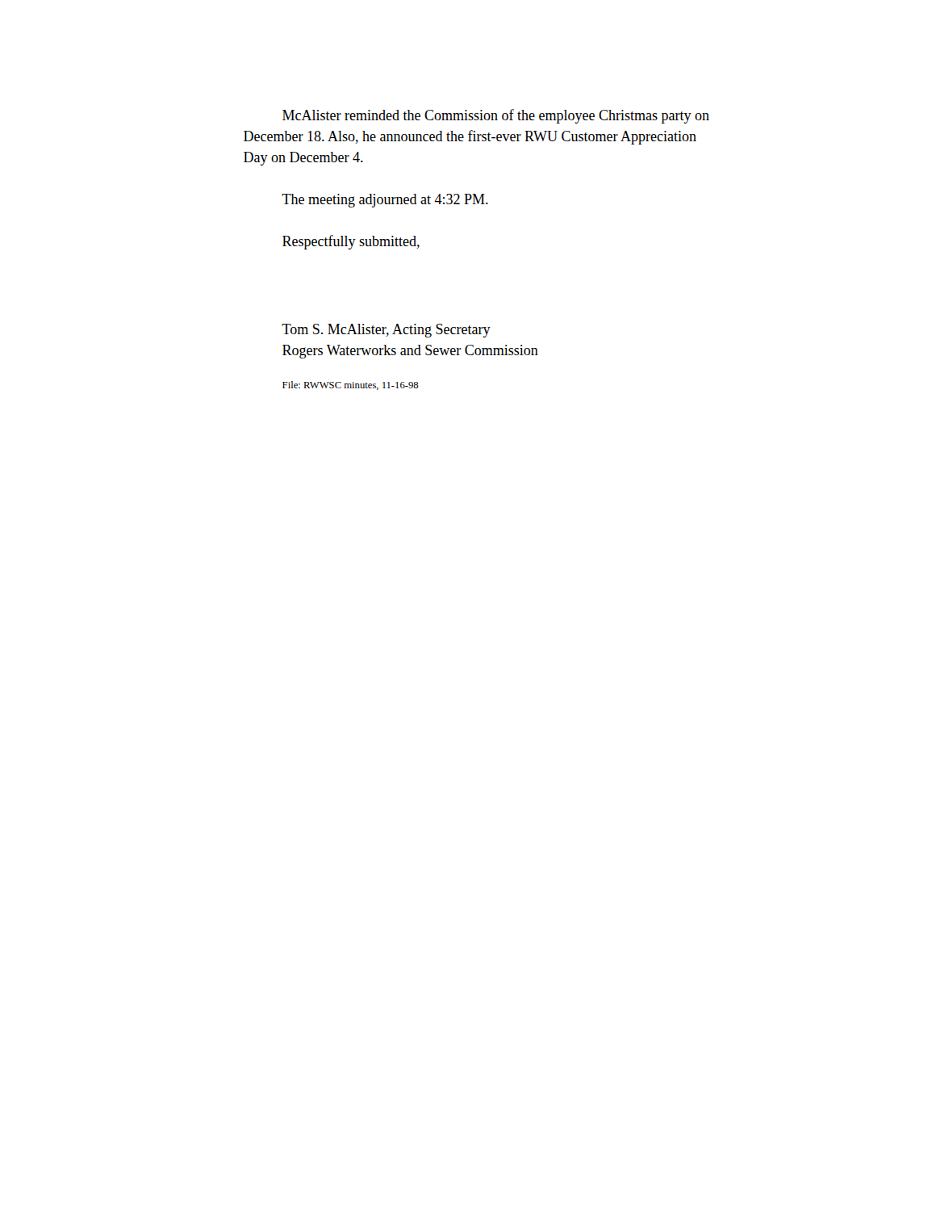McAlister reminded the Commission of the employee Christmas party on December 18. Also, he announced the first-ever RWU Customer Appreciation Day on December 4.
The meeting adjourned at 4:32 PM.
Respectfully submitted,
Tom S. McAlister, Acting Secretary Rogers Waterworks and Sewer Commission
File: RWWSC minutes, 11-16-98